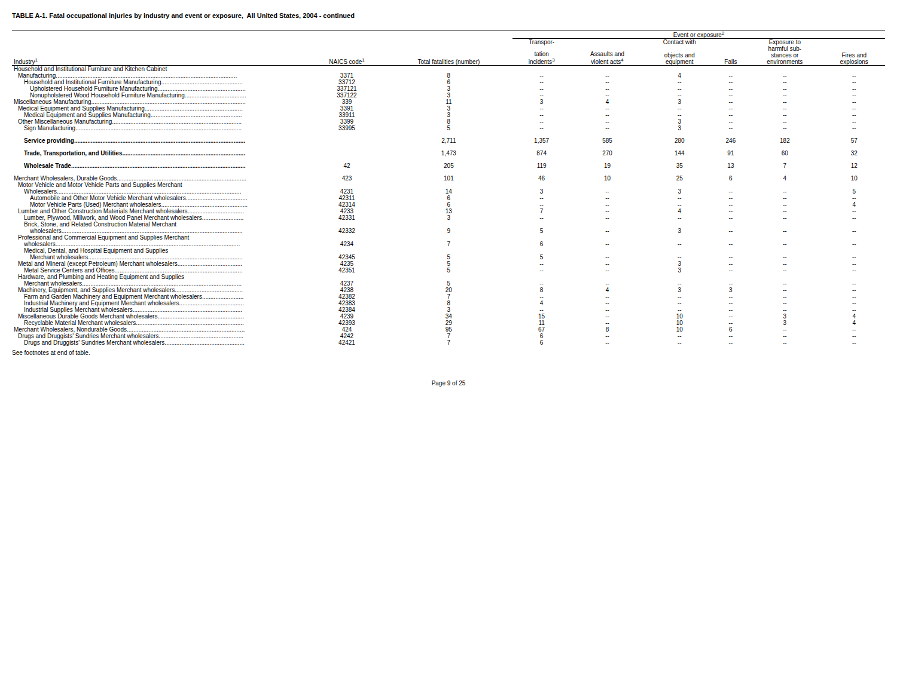TABLE A-1. Fatal occupational injuries by industry and event or exposure, All United States, 2004 - continued
| Industry 1 | NAICS code 1 | Total fatalities (number) | Event or exposure 2 |
| --- | --- | --- | --- |
| Transpor- | | Contact with | | Exposure to | |
| tation incidents 3 | Assaults and violent acts 4 | objects and equipment | Falls | harmful sub- stances or environments | Fires and explosions |
| Household and Institutional Furniture and Kitchen Cabinet | | | | | | | | |
| Manufacturing............................................................................................................. | 3371 | 8 | -- | -- | 4 | -- | -- | -- |
| Household and Institutional Furniture Manufacturing................................................. | 33712 | 6 | -- | -- | -- | -- | -- | -- |
| Upholstered Household Furniture Manufacturing..................................................... | 337121 | 3 | -- | -- | -- | -- | -- | -- |
| Nonupholstered Wood Household Furniture Manufacturing..................................... | 337122 | 3 | -- | -- | -- | -- | -- | -- |
| Miscellaneous Manufacturing............................................................................................. | 339 | 11 | 3 | 4 | 3 | -- | -- | -- |
| Medical Equipment and Supplies Manufacturing........................................................... | 3391 | 3 | -- | -- | -- | -- | -- | -- |
| Medical Equipment and Supplies Manufacturing....................................................... | 33911 | 3 | -- | -- | -- | -- | -- | -- |
| Other Miscellaneous Manufacturing.............................................................................. | 3399 | 8 | -- | -- | 3 | -- | -- | -- |
| Sign Manufacturing.................................................................................................... | 33995 | 5 | -- | -- | 3 | -- | -- | -- |
| Service providing....................................................................................................... | | 2,711 | 1,357 | 585 | 280 | 246 | 182 | 57 |
| Trade, Transportation, and Utilities.......................................................................... | | 1,473 | 874 | 270 | 144 | 91 | 60 | 32 |
| Wholesale Trade......................................................................................................... | 42 | 205 | 119 | 19 | 35 | 13 | 7 | 12 |
| Merchant Wholesalers, Durable Goods.............................................................................. | 423 | 101 | 46 | 10 | 25 | 6 | 4 | 10 |
| Motor Vehicle and Motor Vehicle Parts and Supplies Merchant | | | | | | | | |
| Wholesalers............................................................................................................... | 4231 | 14 | 3 | -- | 3 | -- | -- | 5 |
| Automobile and Other Motor Vehicle Merchant wholesalers..................................... | 42311 | 6 | -- | -- | -- | -- | -- | -- |
| Motor Vehicle Parts (Used) Merchant wholesalers.................................................... | 42314 | 6 | -- | -- | -- | -- | -- | 4 |
| Lumber and Other Construction Materials Merchant wholesalers.................................. | 4233 | 13 | 7 | -- | 4 | -- | -- | -- |
| Lumber, Plywood, Millwork, and Wood Panel Merchant wholesalers......................... | 42331 | 3 | -- | -- | -- | -- | -- | -- |
| Brick, Stone, and Related Construction Material Merchant | | | | | | | | |
| wholesalers............................................................................................................. | 42332 | 9 | 5 | -- | 3 | -- | -- | -- |
| Professional and Commercial Equipment and Supplies Merchant | | | | | | | | |
| wholesalers............................................................................................................... | 4234 | 7 | 6 | -- | -- | -- | -- | -- |
| Medical, Dental, and Hospital Equipment and Supplies | | | | | | | | |
| Merchant wholesalers............................................................................................. | 42345 | 5 | 5 | -- | -- | -- | -- | -- |
| Metal and Mineral (except Petroleum) Merchant wholesalers....................................... | 4235 | 5 | -- | -- | 3 | -- | -- | -- |
| Metal Service Centers and Offices............................................................................. | 42351 | 5 | -- | -- | 3 | -- | -- | -- |
| Hardware, and Plumbing and Heating Equipment and Supplies | | | | | | | | |
| Merchant wholesalers................................................................................................ | 4237 | 5 | -- | -- | -- | -- | -- | -- |
| Machinery, Equipment, and Supplies Merchant wholesalers......................................... | 4238 | 20 | 8 | 4 | 3 | 3 | -- | -- |
| Farm and Garden Machinery and Equipment Merchant wholesalers......................... | 42382 | 7 | -- | -- | -- | -- | -- | -- |
| Industrial Machinery and Equipment Merchant wholesalers....................................... | 42383 | 8 | 4 | -- | -- | -- | -- | -- |
| Industrial Supplies Merchant wholesalers.................................................................. | 42384 | 3 | -- | -- | -- | -- | -- | -- |
| Miscellaneous Durable Goods Merchant wholesalers.................................................... | 4239 | 34 | 15 | -- | 10 | -- | 3 | 4 |
| Recyclable Material Merchant wholesalers................................................................. | 42393 | 29 | 11 | -- | 10 | -- | 3 | 4 |
| Merchant Wholesalers, Nondurable Goods....................................................................... | 424 | 95 | 67 | 8 | 10 | 6 | -- | -- |
| Drugs and Druggists' Sundries Merchant wholesalers................................................... | 4242 | 7 | 6 | -- | -- | -- | -- | -- |
| Drugs and Druggists' Sundries Merchant wholesalers................................................ | 42421 | 7 | 6 | -- | -- | -- | -- | -- |
See footnotes at end of table.
Page 9 of 25